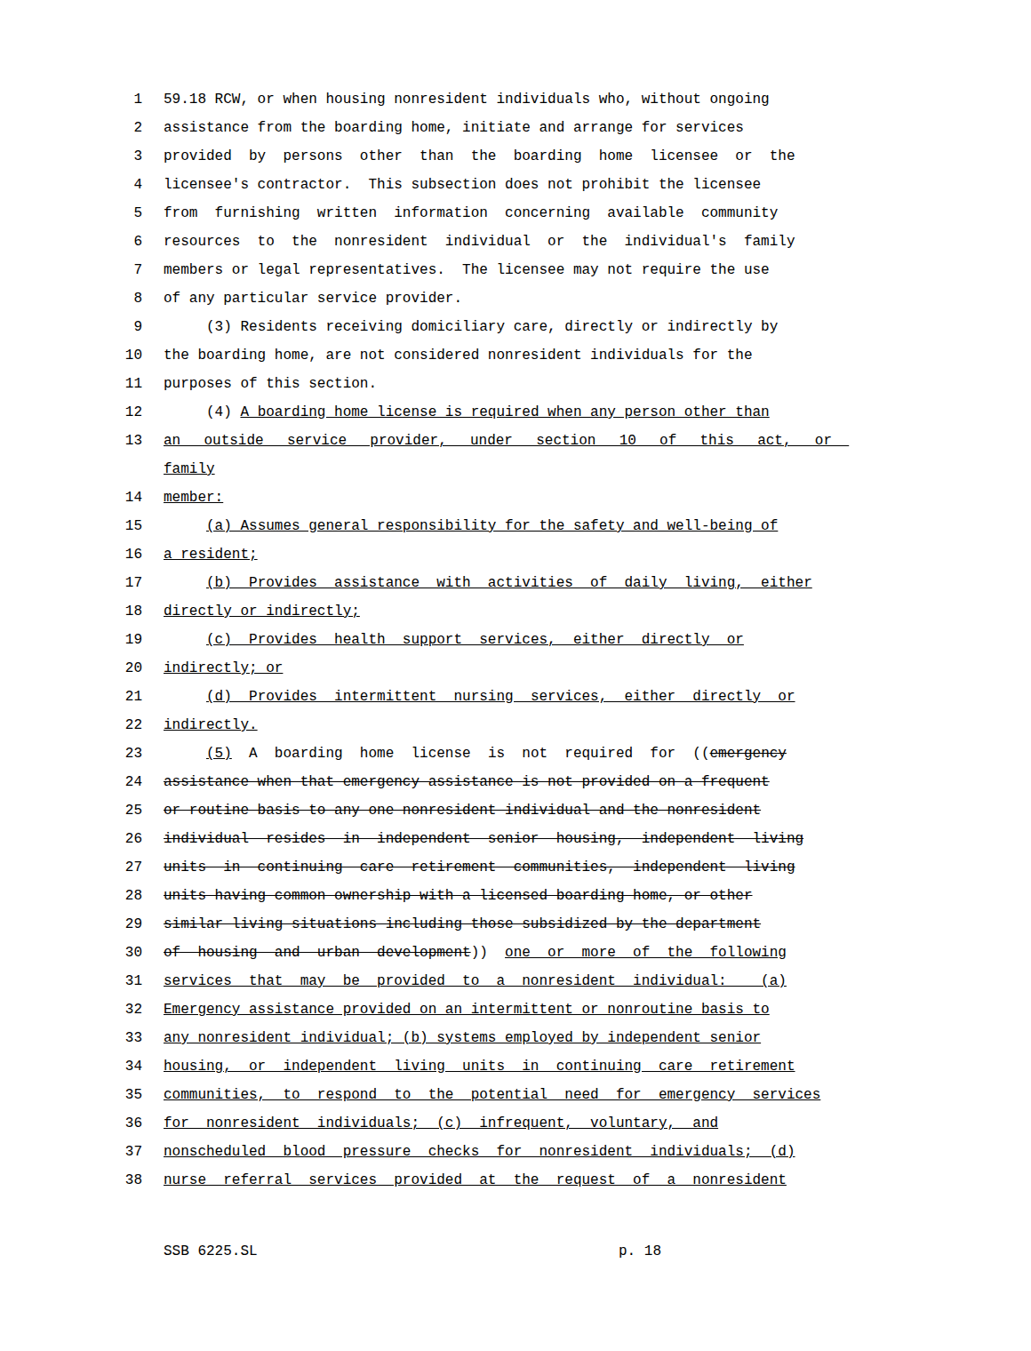159.18 RCW, or when housing nonresident individuals who, without ongoing
2 assistance from the boarding home, initiate and arrange for services
3 provided by persons other than the boarding home licensee or the
4 licensee's contractor. This subsection does not prohibit the licensee
5 from furnishing written information concerning available community
6 resources to the nonresident individual or the individual's family
7 members or legal representatives. The licensee may not require the use
8 of any particular service provider.
9 (3) Residents receiving domiciliary care, directly or indirectly by
10 the boarding home, are not considered nonresident individuals for the
11 purposes of this section.
12 (4) A boarding home license is required when any person other than
13 an outside service provider, under section 10 of this act, or family
14 member:
15 (a) Assumes general responsibility for the safety and well-being of
16 a resident;
17 (b) Provides assistance with activities of daily living, either
18 directly or indirectly;
19 (c) Provides health support services, either directly or
20 indirectly; or
21 (d) Provides intermittent nursing services, either directly or
22 indirectly.
23 (5) A boarding home license is not required for ((emergency
24 assistance when that emergency assistance is not provided on a frequent
25 or routine basis to any one nonresident individual and the nonresident
26 individual resides in independent senior housing, independent living
27 units in continuing care retirement communities, independent living
28 units having common ownership with a licensed boarding home, or other
29 similar living situations including those subsidized by the department
30 of housing and urban development)) one or more of the following
31 services that may be provided to a nonresident individual: (a)
32 Emergency assistance provided on an intermittent or nonroutine basis to
33 any nonresident individual; (b) systems employed by independent senior
34 housing, or independent living units in continuing care retirement
35 communities, to respond to the potential need for emergency services
36 for nonresident individuals; (c) infrequent, voluntary, and
37 nonscheduled blood pressure checks for nonresident individuals; (d)
38 nurse referral services provided at the request of a nonresident
SSB 6225.SL p. 18